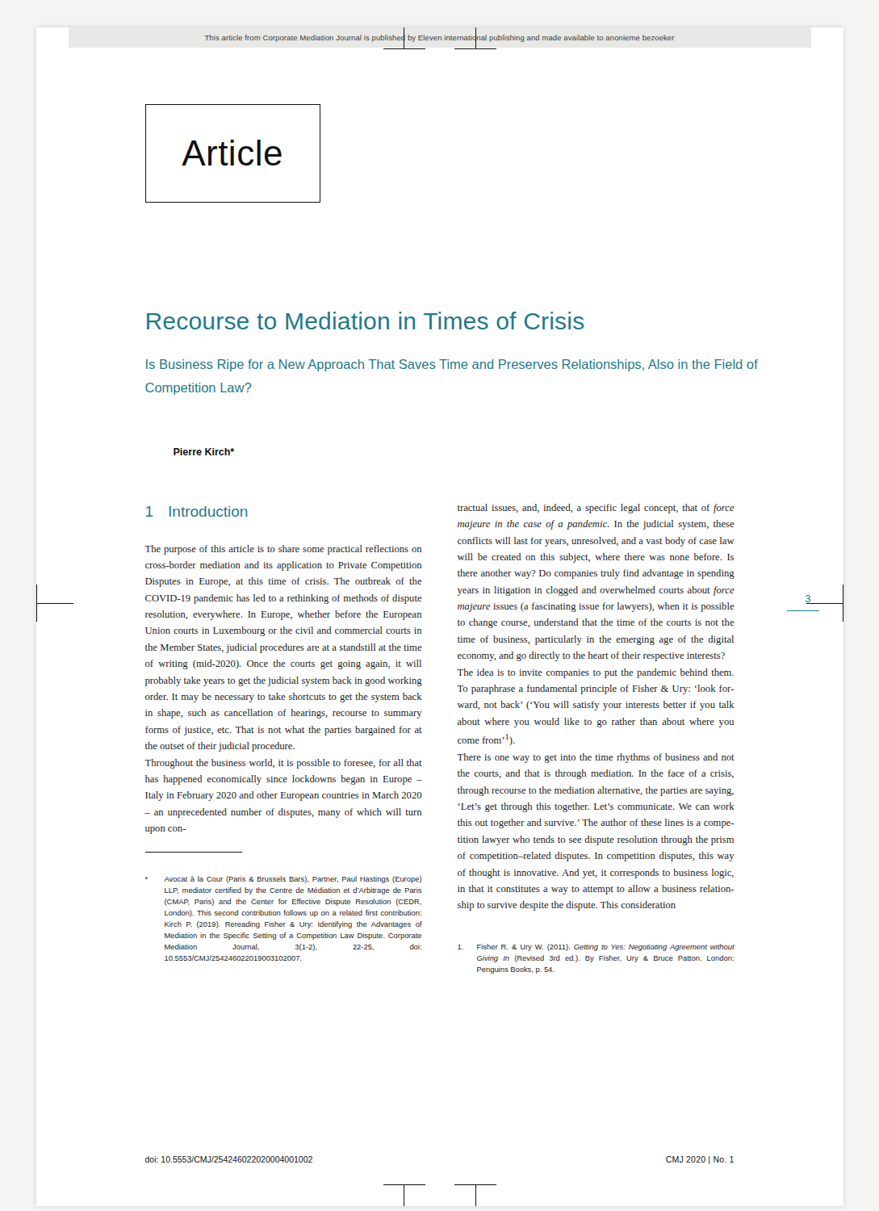This article from Corporate Mediation Journal is published by Eleven international publishing and made available to anonieme bezoeker
Article
Recourse to Mediation in Times of Crisis
Is Business Ripe for a New Approach That Saves Time and Preserves Relationships, Also in the Field of Competition Law?
Pierre Kirch*
3
1 Introduction
The purpose of this article is to share some practical reflections on cross-border mediation and its application to Private Competition Disputes in Europe, at this time of crisis. The outbreak of the COVID-19 pandemic has led to a rethinking of methods of dispute resolution, everywhere. In Europe, whether before the European Union courts in Luxembourg or the civil and commercial courts in the Member States, judicial procedures are at a standstill at the time of writing (mid-2020). Once the courts get going again, it will probably take years to get the judicial system back in good working order. It may be necessary to take shortcuts to get the system back in shape, such as cancellation of hearings, recourse to summary forms of justice, etc. That is not what the parties bargained for at the outset of their judicial procedure.
Throughout the business world, it is possible to foresee, for all that has happened economically since lockdowns began in Europe – Italy in February 2020 and other European countries in March 2020 – an unprecedented number of disputes, many of which will turn upon con-
*
Avocat à la Cour (Paris & Brussels Bars), Partner, Paul Hastings (Europe) LLP, mediator certified by the Centre de Médiation et d’Arbitrage de Paris (CMAP, Paris) and the Center for Effective Dispute Resolution (CEDR, London). This second contribution follows up on a related first contribution: Kirch P. (2019). Rereading Fisher & Ury: Identifying the Advantages of Mediation in the Specific Setting of a Competition Law Dispute. Corporate Mediation Journal, 3(1-2), 22-25, doi: 10.5553/CMJ/254246022019003102007.
tractual issues, and, indeed, a specific legal concept, that of force majeure in the case of a pandemic. In the judicial system, these conflicts will last for years, unresolved, and a vast body of case law will be created on this subject, where there was none before. Is there another way? Do companies truly find advantage in spending years in litigation in clogged and overwhelmed courts about force majeure issues (a fascinating issue for lawyers), when it is possible to change course, understand that the time of the courts is not the time of business, particularly in the emerging age of the digital economy, and go directly to the heart of their respective interests?
The idea is to invite companies to put the pandemic behind them. To paraphrase a fundamental principle of Fisher & Ury: ‘look forward, not back’ (‘You will satisfy your interests better if you talk about where you would like to go rather than about where you come from’1).
There is one way to get into the time rhythms of business and not the courts, and that is through mediation. In the face of a crisis, through recourse to the mediation alternative, the parties are saying, ‘Let’s get through this together. Let’s communicate. We can work this out together and survive.’ The author of these lines is a competition lawyer who tends to see dispute resolution through the prism of competition–related disputes. In competition disputes, this way of thought is innovative. And yet, it corresponds to business logic, in that it constitutes a way to attempt to allow a business relationship to survive despite the dispute. This consideration
1.
Fisher R. & Ury W. (2011). Getting to Yes: Negotiating Agreement without Giving In (Revised 3rd ed.). By Fisher, Ury & Bruce Patton. London: Penguins Books, p. 54.
doi: 10.5553/CMJ/254246022020004001002
CMJ 2020 | No. 1